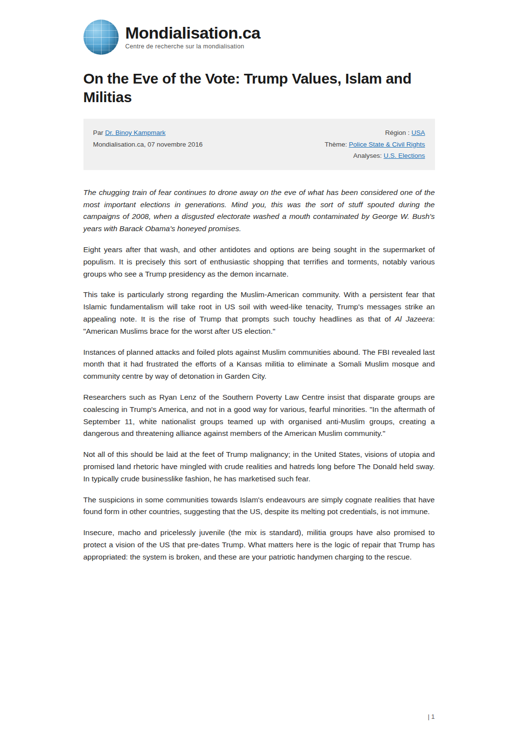Mondialisation.ca
Centre de recherche sur la mondialisation
On the Eve of the Vote: Trump Values, Islam and Militias
Par Dr. Binoy Kampmark
Mondialisation.ca, 07 novembre 2016
Région : USA
Thème: Police State & Civil Rights
Analyses: U.S. Elections
The chugging train of fear continues to drone away on the eve of what has been considered one of the most important elections in generations. Mind you, this was the sort of stuff spouted during the campaigns of 2008, when a disgusted electorate washed a mouth contaminated by George W. Bush's years with Barack Obama's honeyed promises.
Eight years after that wash, and other antidotes and options are being sought in the supermarket of populism. It is precisely this sort of enthusiastic shopping that terrifies and torments, notably various groups who see a Trump presidency as the demon incarnate.
This take is particularly strong regarding the Muslim-American community. With a persistent fear that Islamic fundamentalism will take root in US soil with weed-like tenacity, Trump's messages strike an appealing note. It is the rise of Trump that prompts such touchy headlines as that of Al Jazeera: "American Muslims brace for the worst after US election."
Instances of planned attacks and foiled plots against Muslim communities abound. The FBI revealed last month that it had frustrated the efforts of a Kansas militia to eliminate a Somali Muslim mosque and community centre by way of detonation in Garden City.
Researchers such as Ryan Lenz of the Southern Poverty Law Centre insist that disparate groups are coalescing in Trump's America, and not in a good way for various, fearful minorities. "In the aftermath of September 11, white nationalist groups teamed up with organised anti-Muslim groups, creating a dangerous and threatening alliance against members of the American Muslim community."
Not all of this should be laid at the feet of Trump malignancy; in the United States, visions of utopia and promised land rhetoric have mingled with crude realities and hatreds long before The Donald held sway. In typically crude businesslike fashion, he has marketised such fear.
The suspicions in some communities towards Islam's endeavours are simply cognate realities that have found form in other countries, suggesting that the US, despite its melting pot credentials, is not immune.
Insecure, macho and pricelessly juvenile (the mix is standard), militia groups have also promised to protect a vision of the US that pre-dates Trump. What matters here is the logic of repair that Trump has appropriated: the system is broken, and these are your patriotic handymen charging to the rescue.
| 1